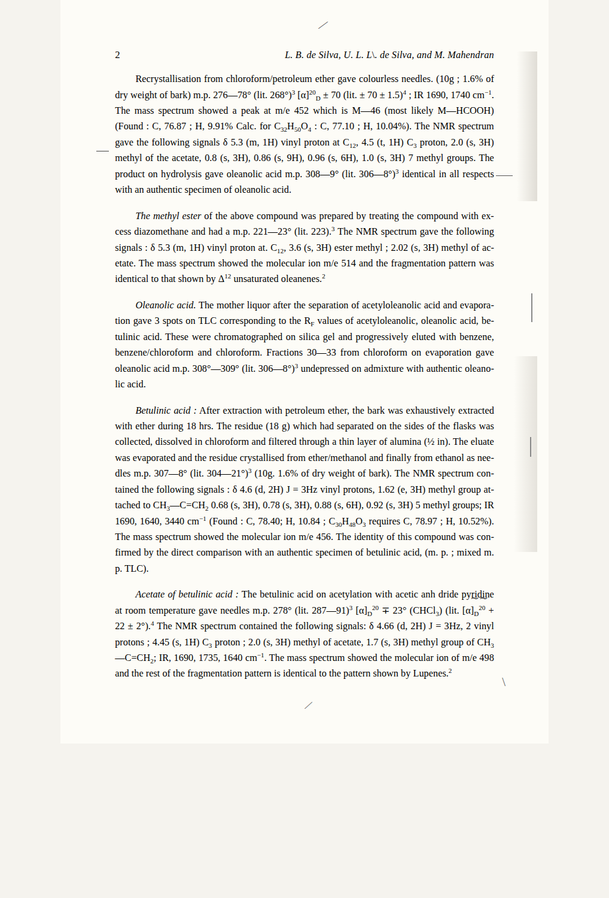⁄
2
L. B. de Silva, U. L. L\. de Silva, and M. Mahendran
Recrystallisation from chloroform/petroleum ether gave colourless needles. (10g ; 1.6% of dry weight of bark) m.p. 276—78° (lit. 268°)3 [α]20D ± 70 (lit. ± 70 ± 1.5)4 ; IR 1690, 1740 cm−1. The mass spectrum showed a peak at m/e 452 which is M—46 (most likely M—HCOOH) (Found : C, 76.87 ; H, 9.91% Calc. for C32H50O4 : C, 77.10 ; H, 10.04%). The NMR spectrum gave the following signals δ 5.3 (m, 1H) vinyl proton at C12, 4.5 (t, 1H) C3 proton, 2.0 (s, 3H) methyl of the acetate, 0.8 (s, 3H), 0.86 (s, 9H), 0.96 (s, 6H), 1.0 (s, 3H) 7 methyl groups. The product on hydrolysis gave oleanolic acid m.p. 308—9° (lit. 306—8°)3 identical in all respects with an authentic specimen of oleanolic acid.
The methyl ester of the above compound was prepared by treating the compound with excess diazomethane and had a m.p. 221—23° (lit. 223).3 The NMR spectrum gave the following signals : δ 5.3 (m, 1H) vinyl proton at. C12, 3.6 (s, 3H) ester methyl ; 2.02 (s, 3H) methyl of acetate. The mass spectrum showed the molecular ion m/e 514 and the fragmentation pattern was identical to that shown by Δ12 unsaturated oleanenes.2
Oleanolic acid. The mother liquor after the separation of acetyloleanolic acid and evaporation gave 3 spots on TLC corresponding to the RF values of acetyloleanolic, oleanolic acid, betulinic acid. These were chromatographed on silica gel and progressively eluted with benzene, benzene/chloroform and chloroform. Fractions 30—33 from chloroform on evaporation gave oleanolic acid m.p. 308°—309° (lit. 306—8°)3 undepressed on admixture with authentic oleanolic acid.
Betulinic acid : After extraction with petroleum ether, the bark was exhaustively extracted with ether during 18 hrs. The residue (18 g) which had separated on the sides of the flasks was collected, dissolved in chloroform and filtered through a thin layer of alumina (½ in). The eluate was evaporated and the residue crystallised from ether/methanol and finally from ethanol as needles m.p. 307—8° (lit. 304—21°)3 (10g. 1.6% of dry weight of bark). The NMR spectrum contained the following signals : δ 4.6 (d, 2H) J = 3Hz vinyl protons, 1.62 (e, 3H) methyl group attached to CH3—C=CH2 0.68 (s, 3H), 0.78 (s, 3H), 0.88 (s, 6H), 0.92 (s, 3H) 5 methyl groups; IR 1690, 1640, 3440 cm−1 (Found : C, 78.40; H, 10.84 ; C30H48O3 requires C, 78.97 ; H, 10.52%). The mass spectrum showed the molecular ion m/e 456. The identity of this compound was confirmed by the direct comparison with an authentic specimen of betulinic acid, (m. p. ; mixed m. p. TLC).
∼∼
Acetate of betulinic acid : The betulinic acid on acetylation with acetic anh  dride pyridine at room temperature gave needles m.p. 278° (lit. 287—91)3 [α]D20 ∓ 23° (CHCl3) (lit. [α]D20 + 22 ± 2°).4 The NMR spectrum contained the following signals: δ 4.66 (d, 2H) J = 3Hz, 2 vinyl protons ; 4.45 (s, 1H) C3 proton ; 2.0 (s, 3H) methyl of acetate, 1.7 (s, 3H) methyl group of CH3—C=CH2; IR, 1690, 1735, 1640 cm−1. The mass spectrum showed the molecular ion of m/e 498 and the rest of the fragmentation pattern is identical to the pattern shown by Lupenes.2
\
⁄